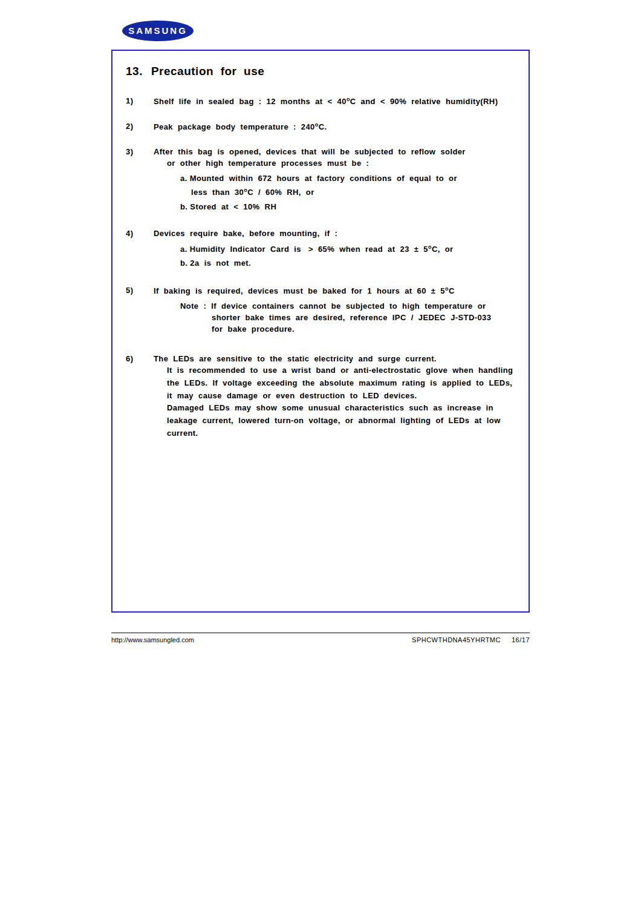SAMSUNG
13. Precaution for use
1)
Shelf life in sealed bag : 12 months at < 40oC and < 90% relative humidity(RH)
2)
Peak package body temperature : 240oC.
3)
After this bag is opened, devices that will be subjected to reflow solder
or other high temperature processes must be :
a. Mounted within 672 hours at factory conditions of equal to or
less than 30oC / 60% RH, or
b. Stored at < 10% RH
4)
Devices require bake, before mounting, if :
a. Humidity Indicator Card is > 65% when read at 23 ± 5oC, or
b. 2a is not met.
5)
If baking is required, devices must be baked for 1 hours at 60 ± 5oC
Note : If device containers cannot be subjected to high temperature or
shorter bake times are desired, reference IPC / JEDEC J-STD-033
for bake procedure.
6)
The LEDs are sensitive to the static electricity and surge current.
It is recommended to use a wrist band or anti-electrostatic glove when handling
the LEDs. If voltage exceeding the absolute maximum rating is applied to LEDs,
it may cause damage or even destruction to LED devices.
Damaged LEDs may show some unusual characteristics such as increase in
leakage current, lowered turn-on voltage, or abnormal lighting of LEDs at low
current.
http://www.samsungled.com
SPHCWTHDNA45YHRTMC16/17